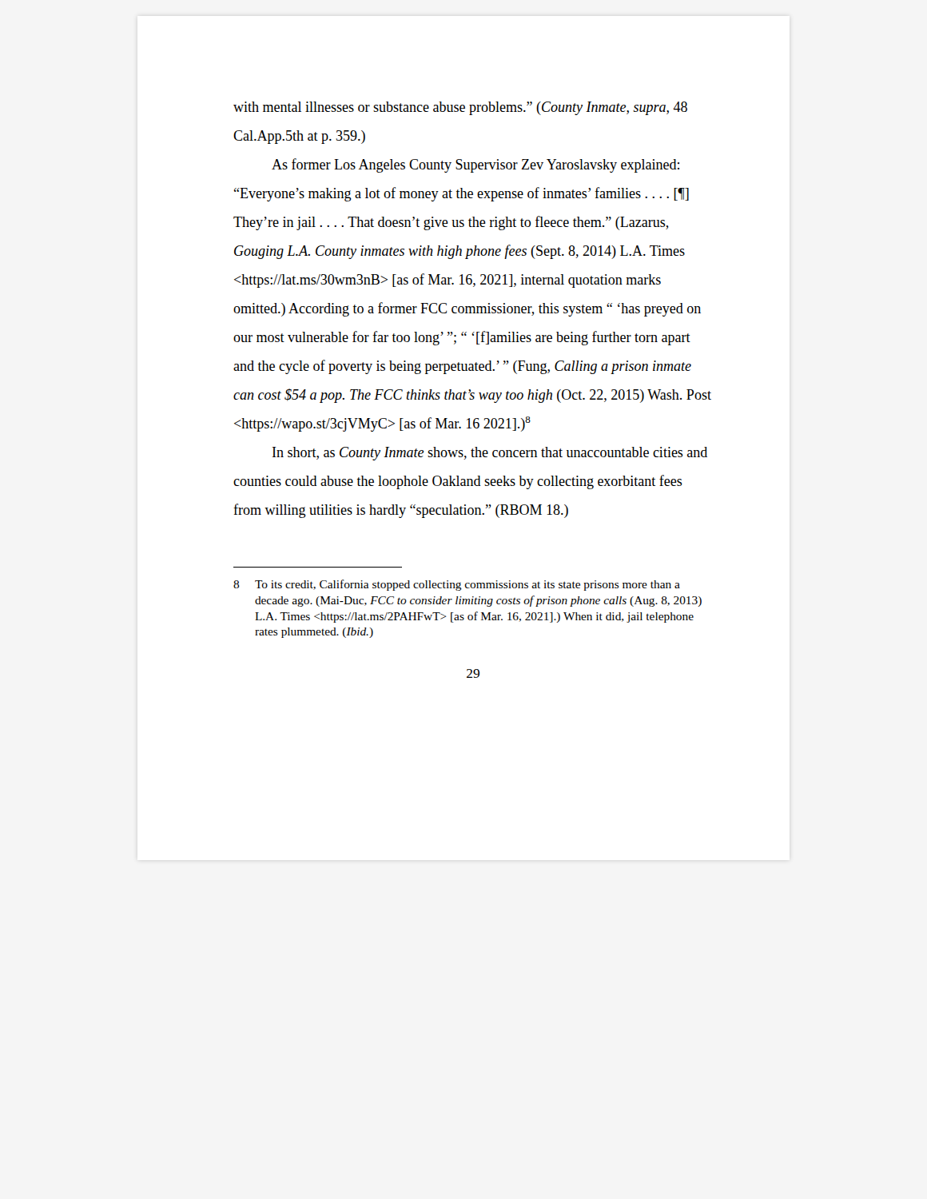with mental illnesses or substance abuse problems.” (County Inmate, supra, 48 Cal.App.5th at p. 359.)
As former Los Angeles County Supervisor Zev Yaroslavsky explained: “Everyone’s making a lot of money at the expense of inmates’ families . . . . [¶] They’re in jail . . . . That doesn’t give us the right to fleece them.” (Lazarus, Gouging L.A. County inmates with high phone fees (Sept. 8, 2014) L.A. Times <https://lat.ms/30wm3nB> [as of Mar. 16, 2021], internal quotation marks omitted.) According to a former FCC commissioner, this system “ ‘has preyed on our most vulnerable for far too long’ ”; “ ‘[f]amilies are being further torn apart and the cycle of poverty is being perpetuated.’ ” (Fung, Calling a prison inmate can cost $54 a pop. The FCC thinks that’s way too high (Oct. 22, 2015) Wash. Post <https://wapo.st/3cjVMyC> [as of Mar. 16 2021].)8
In short, as County Inmate shows, the concern that unaccountable cities and counties could abuse the loophole Oakland seeks by collecting exorbitant fees from willing utilities is hardly “speculation.” (RBOM 18.)
8 To its credit, California stopped collecting commissions at its state prisons more than a decade ago. (Mai-Duc, FCC to consider limiting costs of prison phone calls (Aug. 8, 2013) L.A. Times <https://lat.ms/2PAHFwT> [as of Mar. 16, 2021].) When it did, jail telephone rates plummeted. (Ibid.)
29